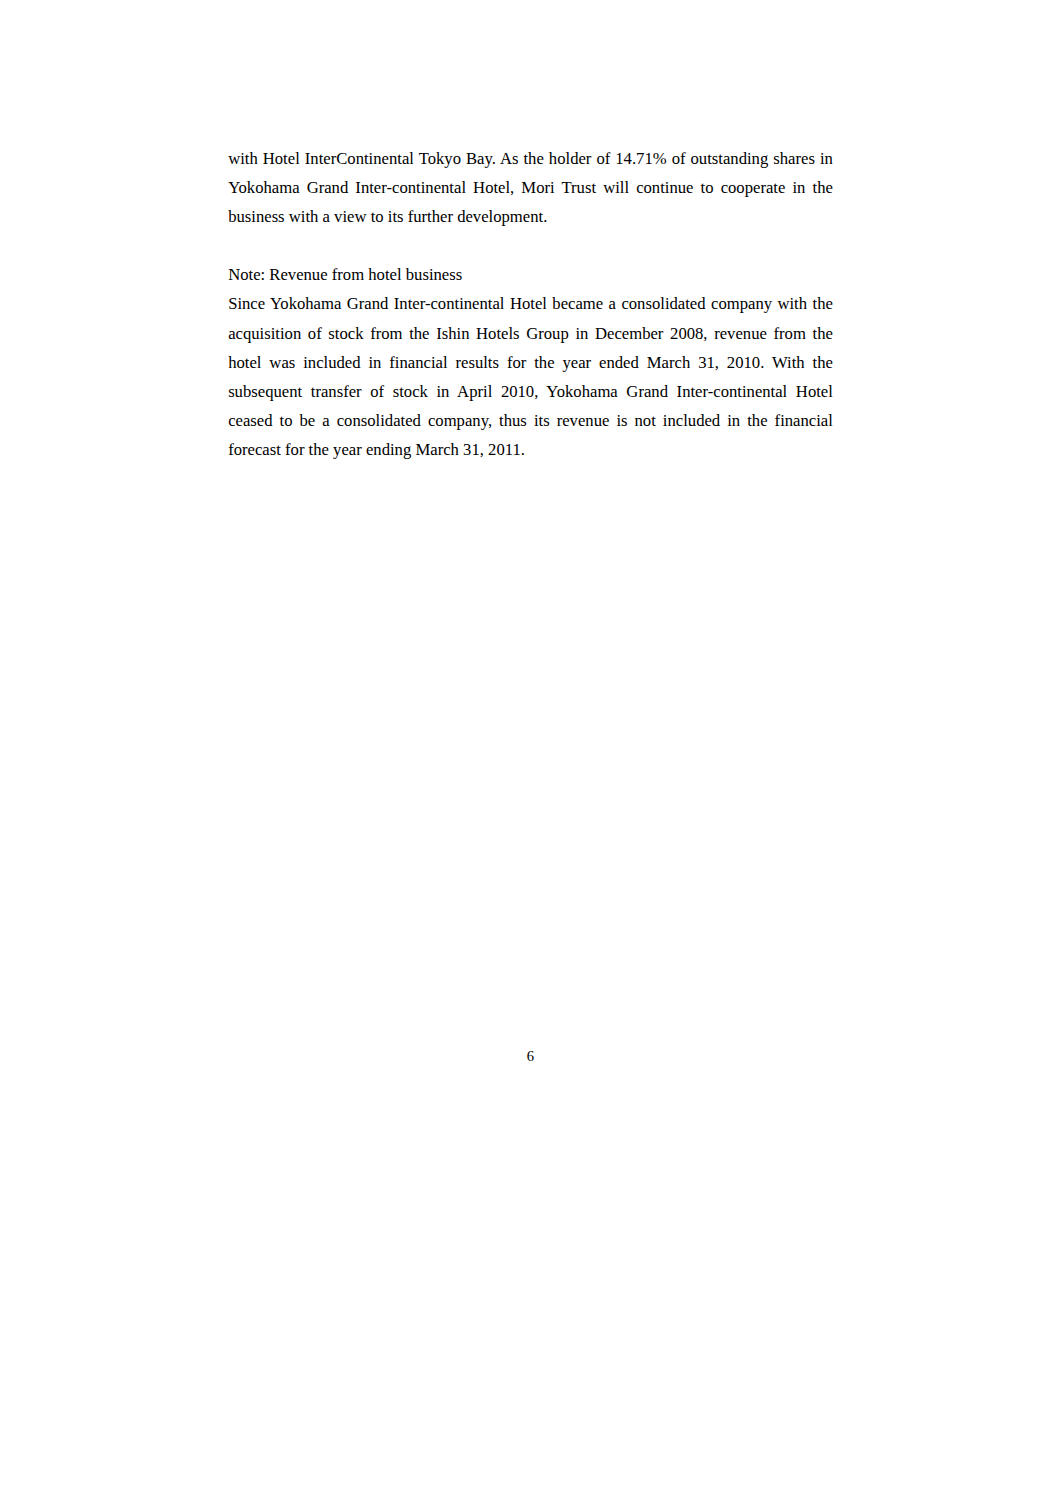with Hotel InterContinental Tokyo Bay. As the holder of 14.71% of outstanding shares in Yokohama Grand Inter-continental Hotel, Mori Trust will continue to cooperate in the business with a view to its further development.
Note: Revenue from hotel business
Since Yokohama Grand Inter-continental Hotel became a consolidated company with the acquisition of stock from the Ishin Hotels Group in December 2008, revenue from the hotel was included in financial results for the year ended March 31, 2010. With the subsequent transfer of stock in April 2010, Yokohama Grand Inter-continental Hotel ceased to be a consolidated company, thus its revenue is not included in the financial forecast for the year ending March 31, 2011.
6